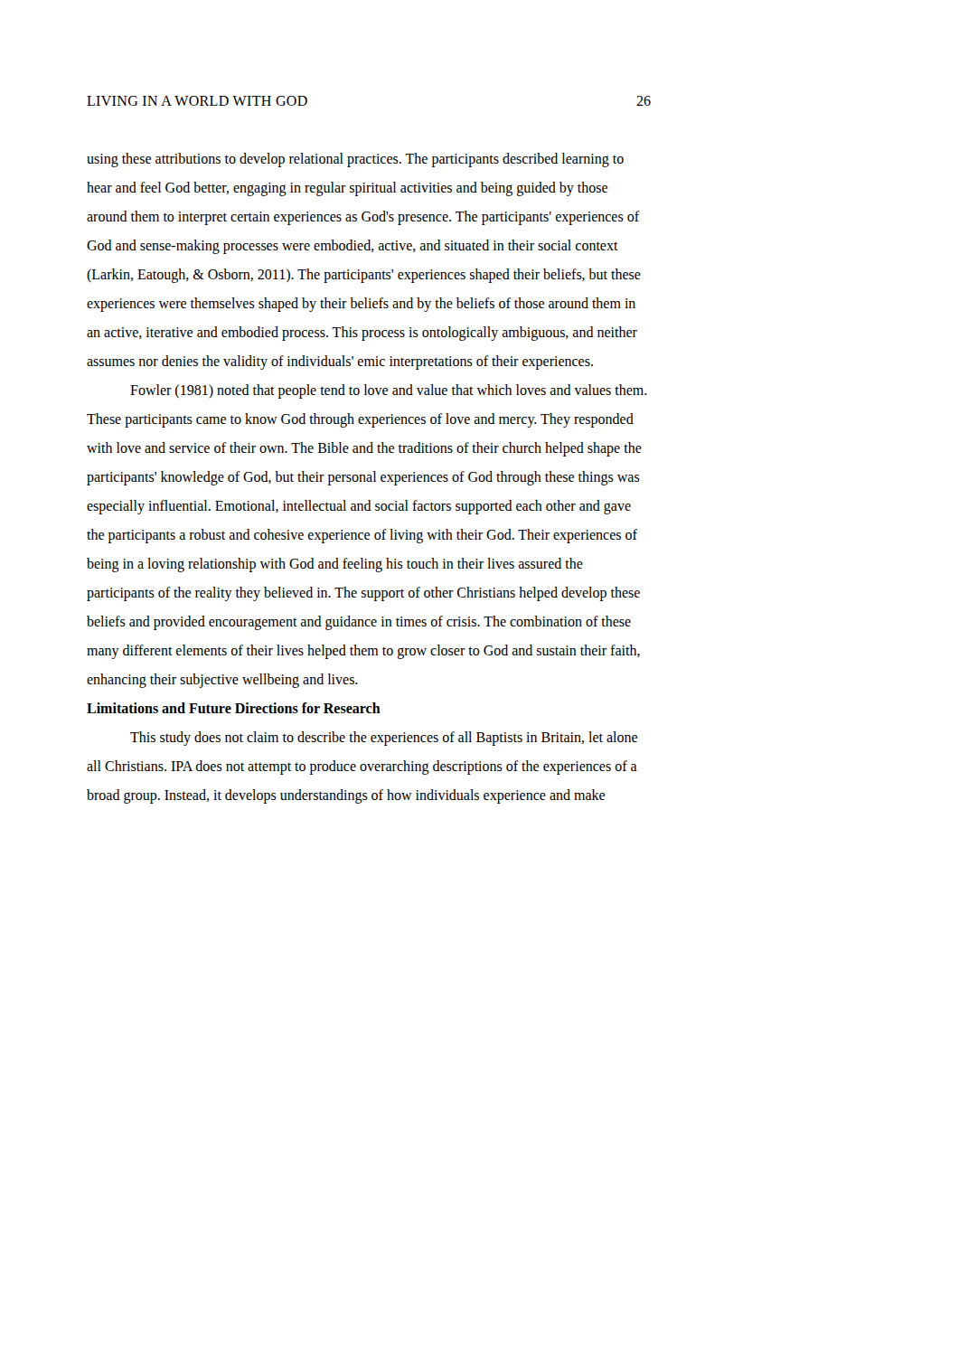Living in a World with God 26
using these attributions to develop relational practices. The participants described learning to hear and feel God better, engaging in regular spiritual activities and being guided by those around them to interpret certain experiences as God's presence. The participants' experiences of God and sense-making processes were embodied, active, and situated in their social context (Larkin, Eatough, & Osborn, 2011). The participants' experiences shaped their beliefs, but these experiences were themselves shaped by their beliefs and by the beliefs of those around them in an active, iterative and embodied process. This process is ontologically ambiguous, and neither assumes nor denies the validity of individuals' emic interpretations of their experiences.
Fowler (1981) noted that people tend to love and value that which loves and values them. These participants came to know God through experiences of love and mercy. They responded with love and service of their own. The Bible and the traditions of their church helped shape the participants' knowledge of God, but their personal experiences of God through these things was especially influential. Emotional, intellectual and social factors supported each other and gave the participants a robust and cohesive experience of living with their God. Their experiences of being in a loving relationship with God and feeling his touch in their lives assured the participants of the reality they believed in. The support of other Christians helped develop these beliefs and provided encouragement and guidance in times of crisis. The combination of these many different elements of their lives helped them to grow closer to God and sustain their faith, enhancing their subjective wellbeing and lives.
Limitations and Future Directions for Research
This study does not claim to describe the experiences of all Baptists in Britain, let alone all Christians. IPA does not attempt to produce overarching descriptions of the experiences of a broad group. Instead, it develops understandings of how individuals experience and make